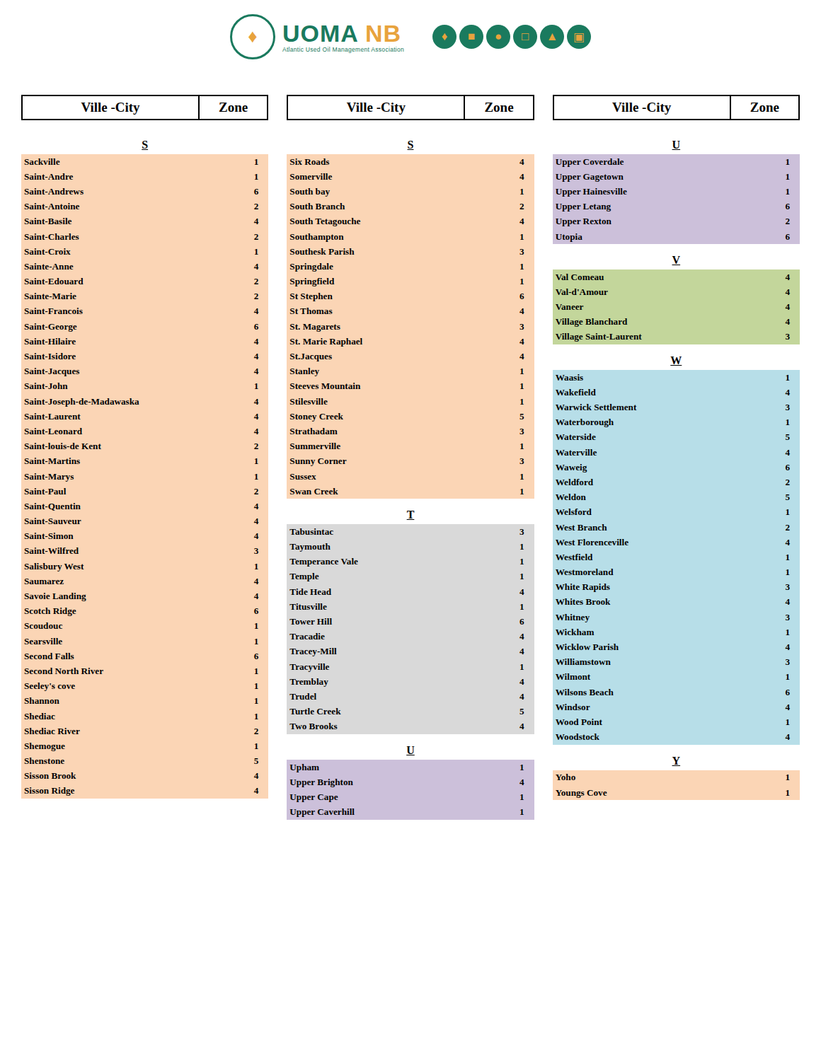♦
UOMA NB
Atlantic Used Oil Management Association
♦
■
●
□
▲
▣
| Ville -City | Zone |
S
| Sackville | 1 |
| Saint-Andre | 1 |
| Saint-Andrews | 6 |
| Saint-Antoine | 2 |
| Saint-Basile | 4 |
| Saint-Charles | 2 |
| Saint-Croix | 1 |
| Sainte-Anne | 4 |
| Saint-Edouard | 2 |
| Sainte-Marie | 2 |
| Saint-Francois | 4 |
| Saint-George | 6 |
| Saint-Hilaire | 4 |
| Saint-Isidore | 4 |
| Saint-Jacques | 4 |
| Saint-John | 1 |
| Saint-Joseph-de-Madawaska | 4 |
| Saint-Laurent | 4 |
| Saint-Leonard | 4 |
| Saint-louis-de Kent | 2 |
| Saint-Martins | 1 |
| Saint-Marys | 1 |
| Saint-Paul | 2 |
| Saint-Quentin | 4 |
| Saint-Sauveur | 4 |
| Saint-Simon | 4 |
| Saint-Wilfred | 3 |
| Salisbury West | 1 |
| Saumarez | 4 |
| Savoie Landing | 4 |
| Scotch Ridge | 6 |
| Scoudouc | 1 |
| Searsville | 1 |
| Second Falls | 6 |
| Second North River | 1 |
| Seeley's cove | 1 |
| Shannon | 1 |
| Shediac | 1 |
| Shediac River | 2 |
| Shemogue | 1 |
| Shenstone | 5 |
| Sisson Brook | 4 |
| Sisson Ridge | 4 |
| Ville -City | Zone |
S
| Six Roads | 4 |
| Somerville | 4 |
| South bay | 1 |
| South Branch | 2 |
| South Tetagouche | 4 |
| Southampton | 1 |
| Southesk Parish | 3 |
| Springdale | 1 |
| Springfield | 1 |
| St Stephen | 6 |
| St Thomas | 4 |
| St. Magarets | 3 |
| St. Marie Raphael | 4 |
| St.Jacques | 4 |
| Stanley | 1 |
| Steeves Mountain | 1 |
| Stilesville | 1 |
| Stoney Creek | 5 |
| Strathadam | 3 |
| Summerville | 1 |
| Sunny Corner | 3 |
| Sussex | 1 |
| Swan Creek | 1 |
T
| Tabusintac | 3 |
| Taymouth | 1 |
| Temperance Vale | 1 |
| Temple | 1 |
| Tide Head | 4 |
| Titusville | 1 |
| Tower Hill | 6 |
| Tracadie | 4 |
| Tracey-Mill | 4 |
| Tracyville | 1 |
| Tremblay | 4 |
| Trudel | 4 |
| Turtle Creek | 5 |
| Two Brooks | 4 |
U
| Upham | 1 |
| Upper Brighton | 4 |
| Upper Cape | 1 |
| Upper Caverhill | 1 |
| Ville -City | Zone |
U
| Upper Coverdale | 1 |
| Upper Gagetown | 1 |
| Upper Hainesville | 1 |
| Upper Letang | 6 |
| Upper Rexton | 2 |
| Utopia | 6 |
V
| Val Comeau | 4 |
| Val-d'Amour | 4 |
| Vaneer | 4 |
| Village Blanchard | 4 |
| Village Saint-Laurent | 3 |
W
| Waasis | 1 |
| Wakefield | 4 |
| Warwick Settlement | 3 |
| Waterborough | 1 |
| Waterside | 5 |
| Waterville | 4 |
| Waweig | 6 |
| Weldford | 2 |
| Weldon | 5 |
| Welsford | 1 |
| West Branch | 2 |
| West Florenceville | 4 |
| Westfield | 1 |
| Westmoreland | 1 |
| White Rapids | 3 |
| Whites Brook | 4 |
| Whitney | 3 |
| Wickham | 1 |
| Wicklow Parish | 4 |
| Williamstown | 3 |
| Wilmont | 1 |
| Wilsons Beach | 6 |
| Windsor | 4 |
| Wood Point | 1 |
| Woodstock | 4 |
Y
| Yoho | 1 |
| Youngs Cove | 1 |